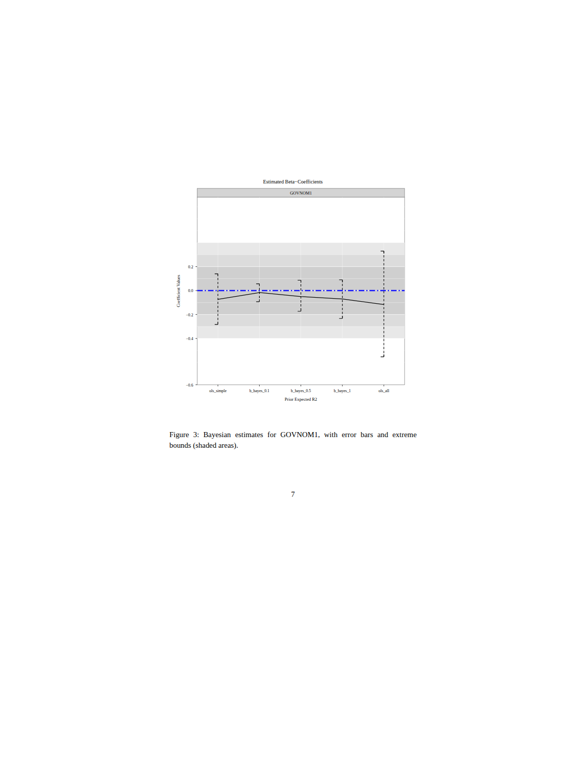Estimated Beta-Coefficients — GOVNOM1 Coefficient values plotted against prior expected R2 categories: ols_simple, b_bayes_0.1, b_bayes_0.5, b_bayes_1, ols_all. Dashed error bars and grey shaded extreme bounds; blue dash-dot line at zero. Estimated Beta−Coefficients GOVNOM1 −0.4 −0.2 0.0 0.2 −0.6 ols_simple b_bayes_0.1 b_bayes_0.5 b_bayes_1 ols_all Prior Expected R2 Coefficient Values
Figure 3: Bayesian estimates for GOVNOM1, with error bars and extreme bounds (shaded areas).
7